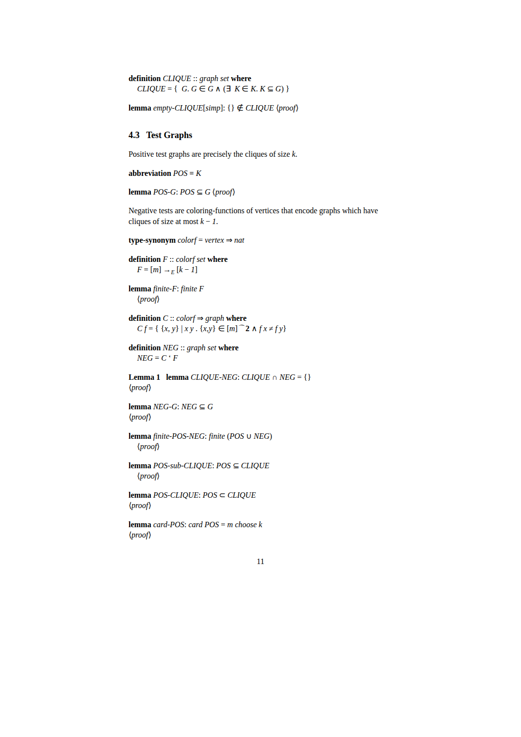definition CLIQUE :: graph set where
CLIQUE = { G. G ∈ G ∧ (∃ K ∈ K. K ⊆ G) }
lemma empty-CLIQUE[simp]: {} ∉ CLIQUE ⟨proof⟩
4.3 Test Graphs
Positive test graphs are precisely the cliques of size k.
abbreviation POS ≡ K
lemma POS-G: POS ⊆ G ⟨proof⟩
Negative tests are coloring-functions of vertices that encode graphs which have cliques of size at most k − 1.
type-synonym colorf = vertex ⇒ nat
definition F :: colorf set where
F = [m] →E [k − 1]
lemma finite-F: finite F
⟨proof⟩
definition C :: colorf ⇒ graph where
C f = { {x, y} | x y . {x,y} ∈ [m]⌒2 ∧ f x ≠ f y}
definition NEG :: graph set where
NEG = C ‘ F
Lemma 1 lemma CLIQUE-NEG: CLIQUE ∩ NEG = {}
⟨proof⟩
lemma NEG-G: NEG ⊆ G
⟨proof⟩
lemma finite-POS-NEG: finite (POS ∪ NEG)
⟨proof⟩
lemma POS-sub-CLIQUE: POS ⊆ CLIQUE
⟨proof⟩
lemma POS-CLIQUE: POS ⊂ CLIQUE
⟨proof⟩
lemma card-POS: card POS = m choose k
⟨proof⟩
11